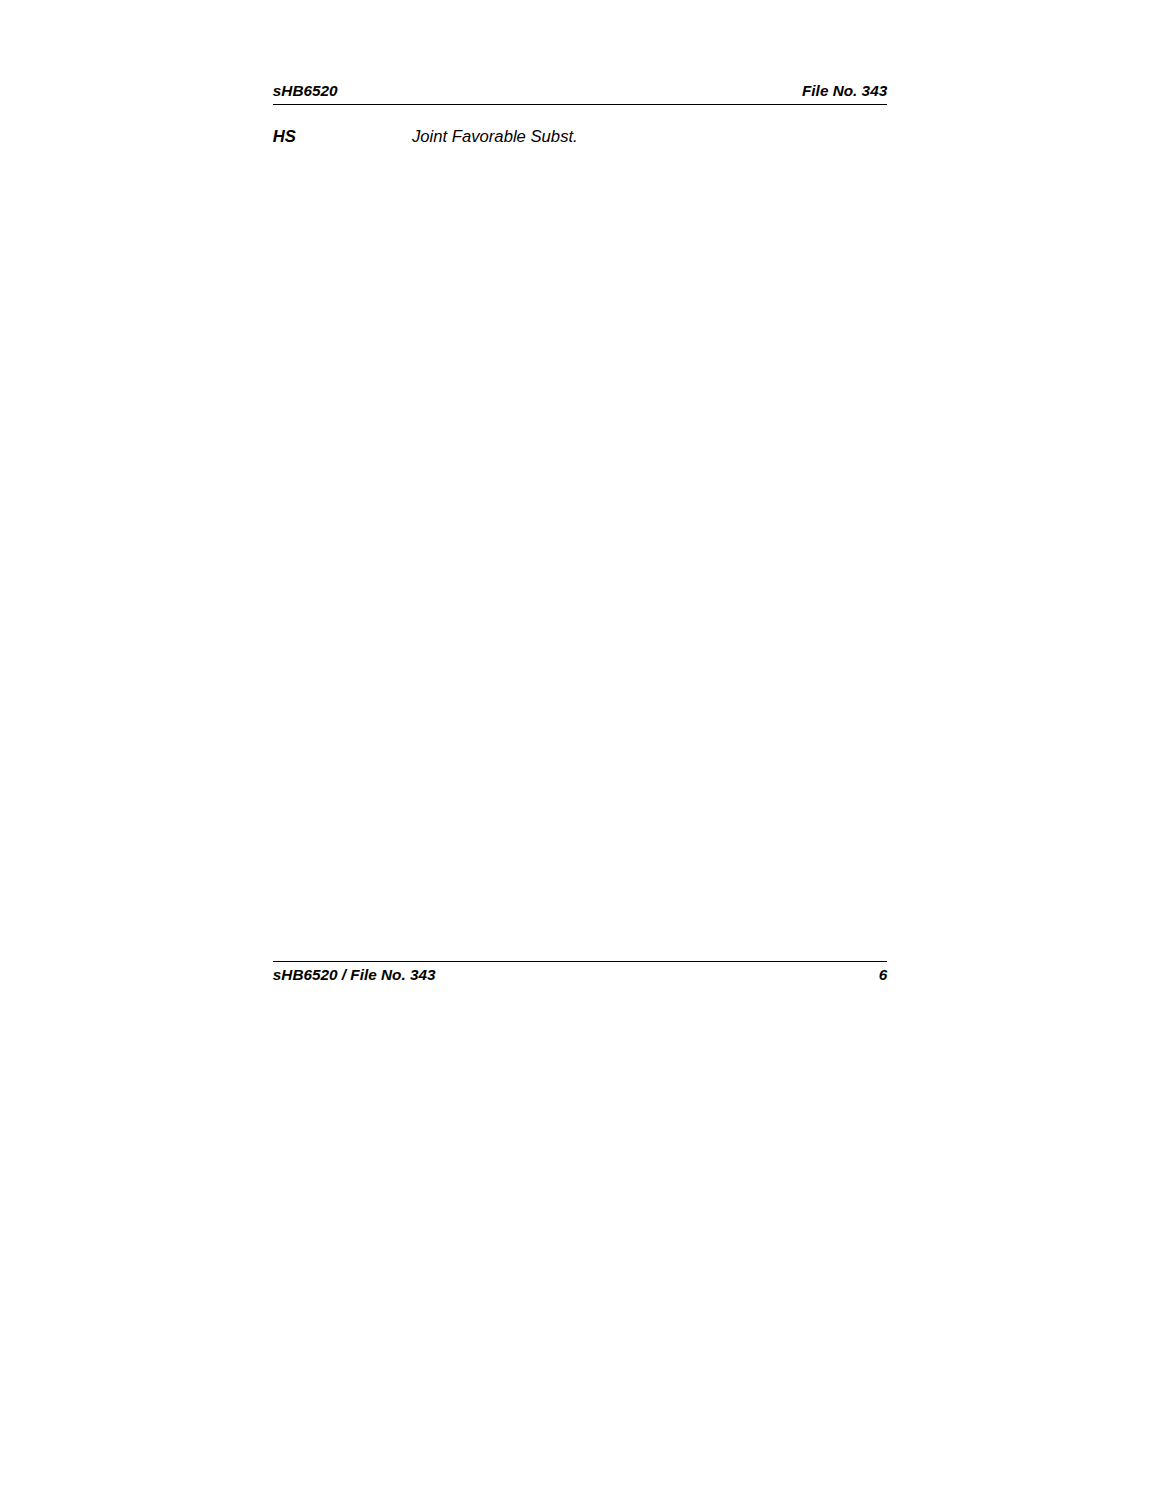sHB6520 File No. 343
HS Joint Favorable Subst.
sHB6520 / File No. 343 6